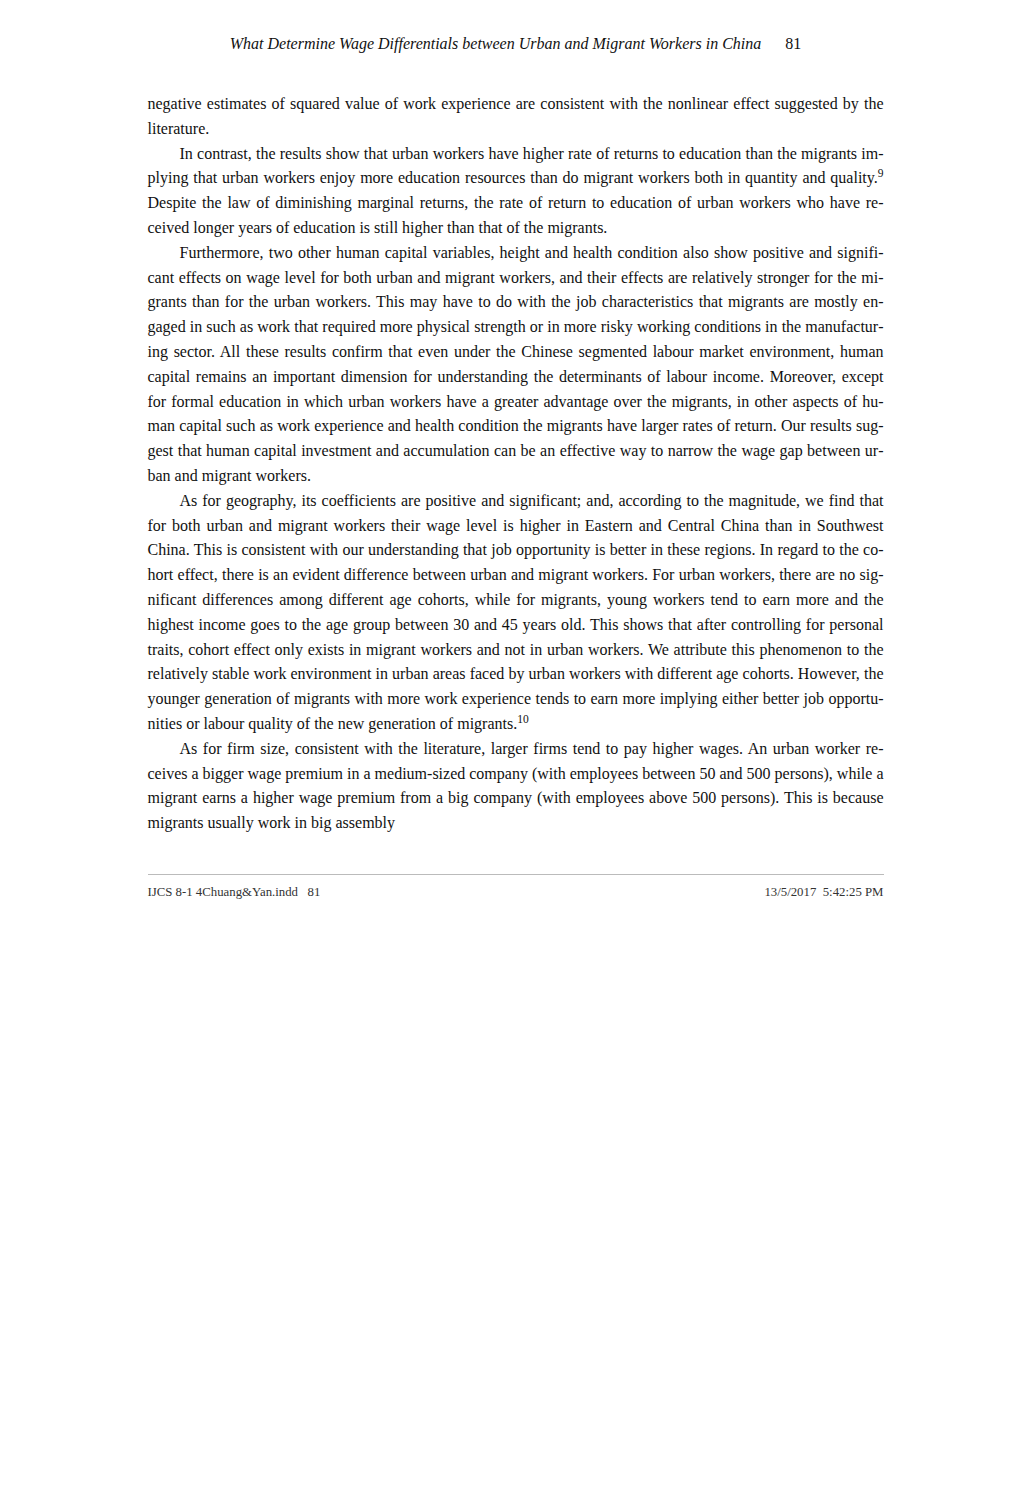What Determine Wage Differentials between Urban and Migrant Workers in China81
negative estimates of squared value of work experience are consistent with the nonlinear effect suggested by the literature.
In contrast, the results show that urban workers have higher rate of returns to education than the migrants implying that urban workers enjoy more education resources than do migrant workers both in quantity and quality.9 Despite the law of diminishing marginal returns, the rate of return to education of urban workers who have received longer years of education is still higher than that of the migrants.
Furthermore, two other human capital variables, height and health condition also show positive and significant effects on wage level for both urban and migrant workers, and their effects are relatively stronger for the migrants than for the urban workers. This may have to do with the job characteristics that migrants are mostly engaged in such as work that required more physical strength or in more risky working conditions in the manufacturing sector. All these results confirm that even under the Chinese segmented labour market environment, human capital remains an important dimension for understanding the determinants of labour income. Moreover, except for formal education in which urban workers have a greater advantage over the migrants, in other aspects of human capital such as work experience and health condition the migrants have larger rates of return. Our results suggest that human capital investment and accumulation can be an effective way to narrow the wage gap between urban and migrant workers.
As for geography, its coefficients are positive and significant; and, according to the magnitude, we find that for both urban and migrant workers their wage level is higher in Eastern and Central China than in Southwest China. This is consistent with our understanding that job opportunity is better in these regions. In regard to the cohort effect, there is an evident difference between urban and migrant workers. For urban workers, there are no significant differences among different age cohorts, while for migrants, young workers tend to earn more and the highest income goes to the age group between 30 and 45 years old. This shows that after controlling for personal traits, cohort effect only exists in migrant workers and not in urban workers. We attribute this phenomenon to the relatively stable work environment in urban areas faced by urban workers with different age cohorts. However, the younger generation of migrants with more work experience tends to earn more implying either better job opportunities or labour quality of the new generation of migrants.10
As for firm size, consistent with the literature, larger firms tend to pay higher wages. An urban worker receives a bigger wage premium in a medium-sized company (with employees between 50 and 500 persons), while a migrant earns a higher wage premium from a big company (with employees above 500 persons). This is because migrants usually work in big assembly
IJCS 8-1 4Chuang&Yan.indd 81 13/5/2017 5:42:25 PM